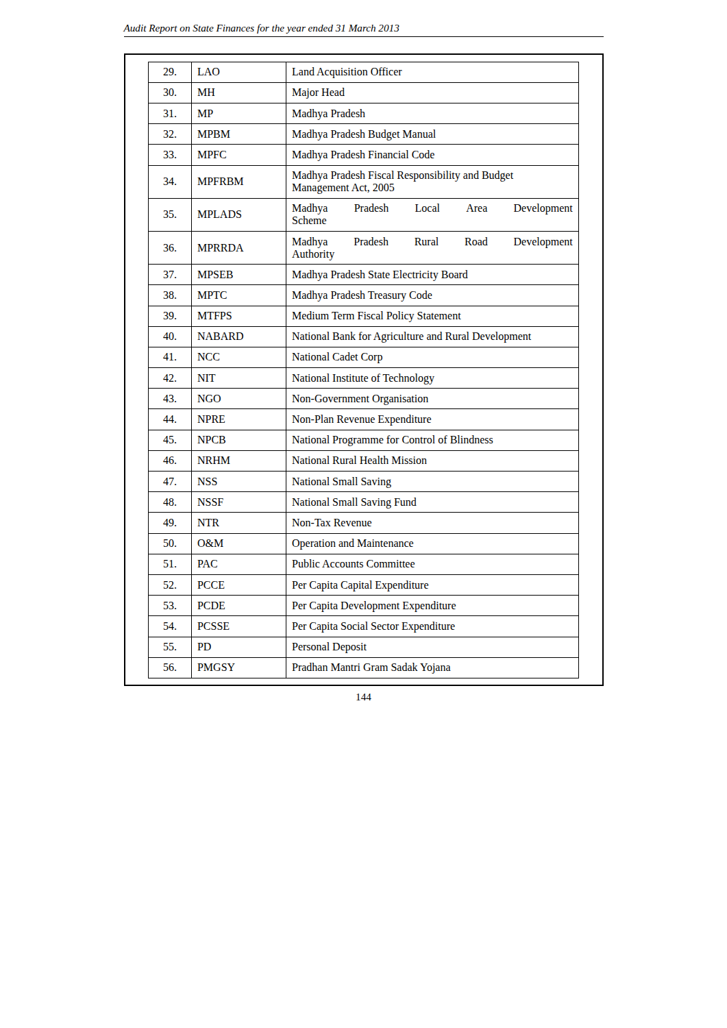Audit Report on State Finances for the year ended 31 March 2013
| 29. | LAO | Land Acquisition Officer |
| 30. | MH | Major Head |
| 31. | MP | Madhya Pradesh |
| 32. | MPBM | Madhya Pradesh Budget Manual |
| 33. | MPFC | Madhya Pradesh Financial Code |
| 34. | MPFRBM | Madhya Pradesh Fiscal Responsibility and Budget Management Act, 2005 |
| 35. | MPLADS | Madhya Pradesh Local Area Development Scheme |
| 36. | MPRRDA | Madhya Pradesh Rural Road Development Authority |
| 37. | MPSEB | Madhya Pradesh State Electricity Board |
| 38. | MPTC | Madhya Pradesh Treasury Code |
| 39. | MTFPS | Medium Term Fiscal Policy Statement |
| 40. | NABARD | National Bank for Agriculture and Rural Development |
| 41. | NCC | National Cadet Corp |
| 42. | NIT | National Institute of Technology |
| 43. | NGO | Non-Government Organisation |
| 44. | NPRE | Non-Plan Revenue Expenditure |
| 45. | NPCB | National Programme for Control of Blindness |
| 46. | NRHM | National Rural Health Mission |
| 47. | NSS | National Small Saving |
| 48. | NSSF | National Small Saving Fund |
| 49. | NTR | Non-Tax Revenue |
| 50. | O&M | Operation and Maintenance |
| 51. | PAC | Public Accounts Committee |
| 52. | PCCE | Per Capita Capital Expenditure |
| 53. | PCDE | Per Capita Development Expenditure |
| 54. | PCSSE | Per Capita Social Sector Expenditure |
| 55. | PD | Personal Deposit |
| 56. | PMGSY | Pradhan Mantri Gram Sadak Yojana |
144